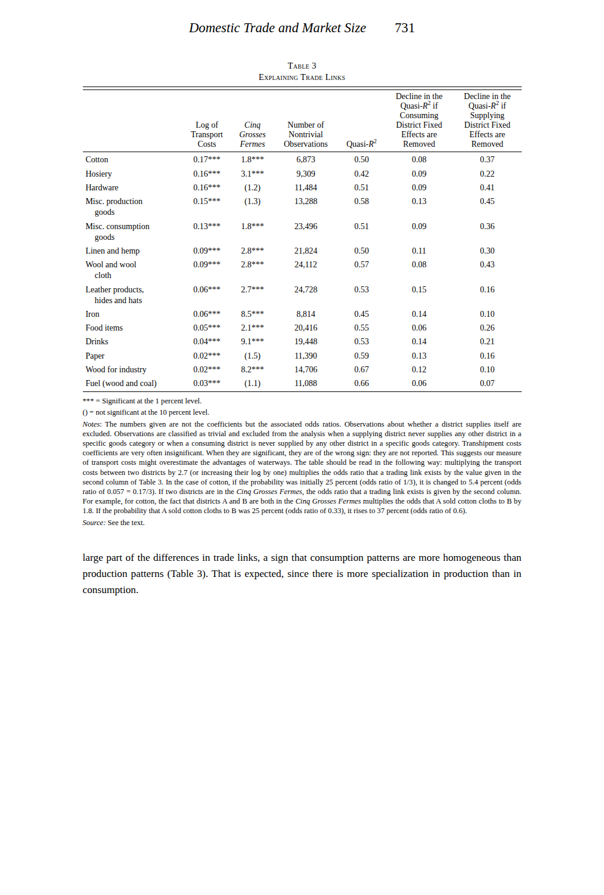Domestic Trade and Market Size
731
Table 3 Explaining Trade Links
| | Log of Transport Costs | Cinq Grosses Fermes | Number of Nontrivial Observations | Quasi- R 2 | Decline in the Quasi- R 2 if Consuming District Fixed Effects are Removed | Decline in the Quasi- R 2 if Supplying District Fixed Effects are Removed |
| --- | --- | --- | --- | --- | --- | --- |
| Cotton | 0.17*** | 1.8*** | 6,873 | 0.50 | 0.08 | 0.37 |
| Hosiery | 0.16*** | 3.1*** | 9,309 | 0.42 | 0.09 | 0.22 |
| Hardware | 0.16*** | (1.2) | 11,484 | 0.51 | 0.09 | 0.41 |
| Misc. production goods | 0.15*** | (1.3) | 13,288 | 0.58 | 0.13 | 0.45 |
| Misc. consumption goods | 0.13*** | 1.8*** | 23,496 | 0.51 | 0.09 | 0.36 |
| Linen and hemp | 0.09*** | 2.8*** | 21,824 | 0.50 | 0.11 | 0.30 |
| Wool and wool cloth | 0.09*** | 2.8*** | 24,112 | 0.57 | 0.08 | 0.43 |
| Leather products, hides and hats | 0.06*** | 2.7*** | 24,728 | 0.53 | 0.15 | 0.16 |
| Iron | 0.06*** | 8.5*** | 8,814 | 0.45 | 0.14 | 0.10 |
| Food items | 0.05*** | 2.1*** | 20,416 | 0.55 | 0.06 | 0.26 |
| Drinks | 0.04*** | 9.1*** | 19,448 | 0.53 | 0.14 | 0.21 |
| Paper | 0.02*** | (1.5) | 11,390 | 0.59 | 0.13 | 0.16 |
| Wood for industry | 0.02*** | 8.2*** | 14,706 | 0.67 | 0.12 | 0.10 |
| Fuel (wood and coal) | 0.03*** | (1.1) | 11,088 | 0.66 | 0.06 | 0.07 |
*** = Significant at the 1 percent level.
() = not significant at the 10 percent level.
Notes: The numbers given are not the coefficients but the associated odds ratios. Observations about whether a district supplies itself are excluded. Observations are classified as trivial and excluded from the analysis when a supplying district never supplies any other district in a specific goods category or when a consuming district is never supplied by any other district in a specific goods category. Transhipment costs coefficients are very often insignificant. When they are significant, they are of the wrong sign: they are not reported. This suggests our measure of transport costs might overestimate the advantages of waterways. The table should be read in the following way: multiplying the transport costs between two districts by 2.7 (or increasing their log by one) multiplies the odds ratio that a trading link exists by the value given in the second column of Table 3. In the case of cotton, if the probability was initially 25 percent (odds ratio of 1/3), it is changed to 5.4 percent (odds ratio of 0.057 = 0.17/3). If two districts are in the Cinq Grosses Fermes, the odds ratio that a trading link exists is given by the second column. For example, for cotton, the fact that districts A and B are both in the Cinq Grosses Fermes multiplies the odds that A sold cotton cloths to B by 1.8. If the probability that A sold cotton cloths to B was 25 percent (odds ratio of 0.33), it rises to 37 percent (odds ratio of 0.6).
Source: See the text.
large part of the differences in trade links, a sign that consumption patterns are more homogeneous than production patterns (Table 3). That is expected, since there is more specialization in production than in consumption.